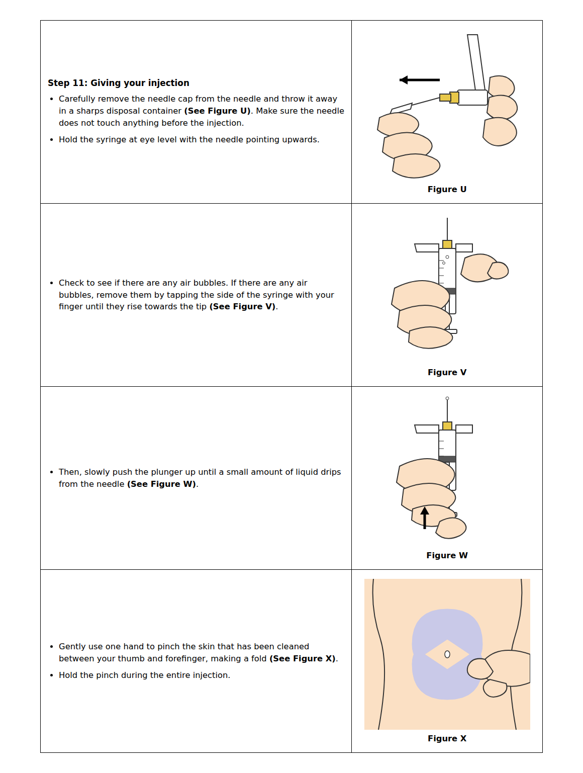| Step 11: Giving your injection Carefully remove the needle cap from the needle and throw it away in a sharps disposal container (See Figure U) . Make sure the needle does not touch anything before the injection. Hold the syringe at eye level with the needle pointing upwards. | Figure U |
| Check to see if there are any air bubbles. If there are any air bubbles, remove them by tapping the side of the syringe with your finger until they rise towards the tip (See Figure V) . | Figure V |
| Then, slowly push the plunger up until a small amount of liquid drips from the needle (See Figure W) . | Figure W |
| Gently use one hand to pinch the skin that has been cleaned between your thumb and forefinger, making a fold (See Figure X) . Hold the pinch during the entire injection. | Figure X |